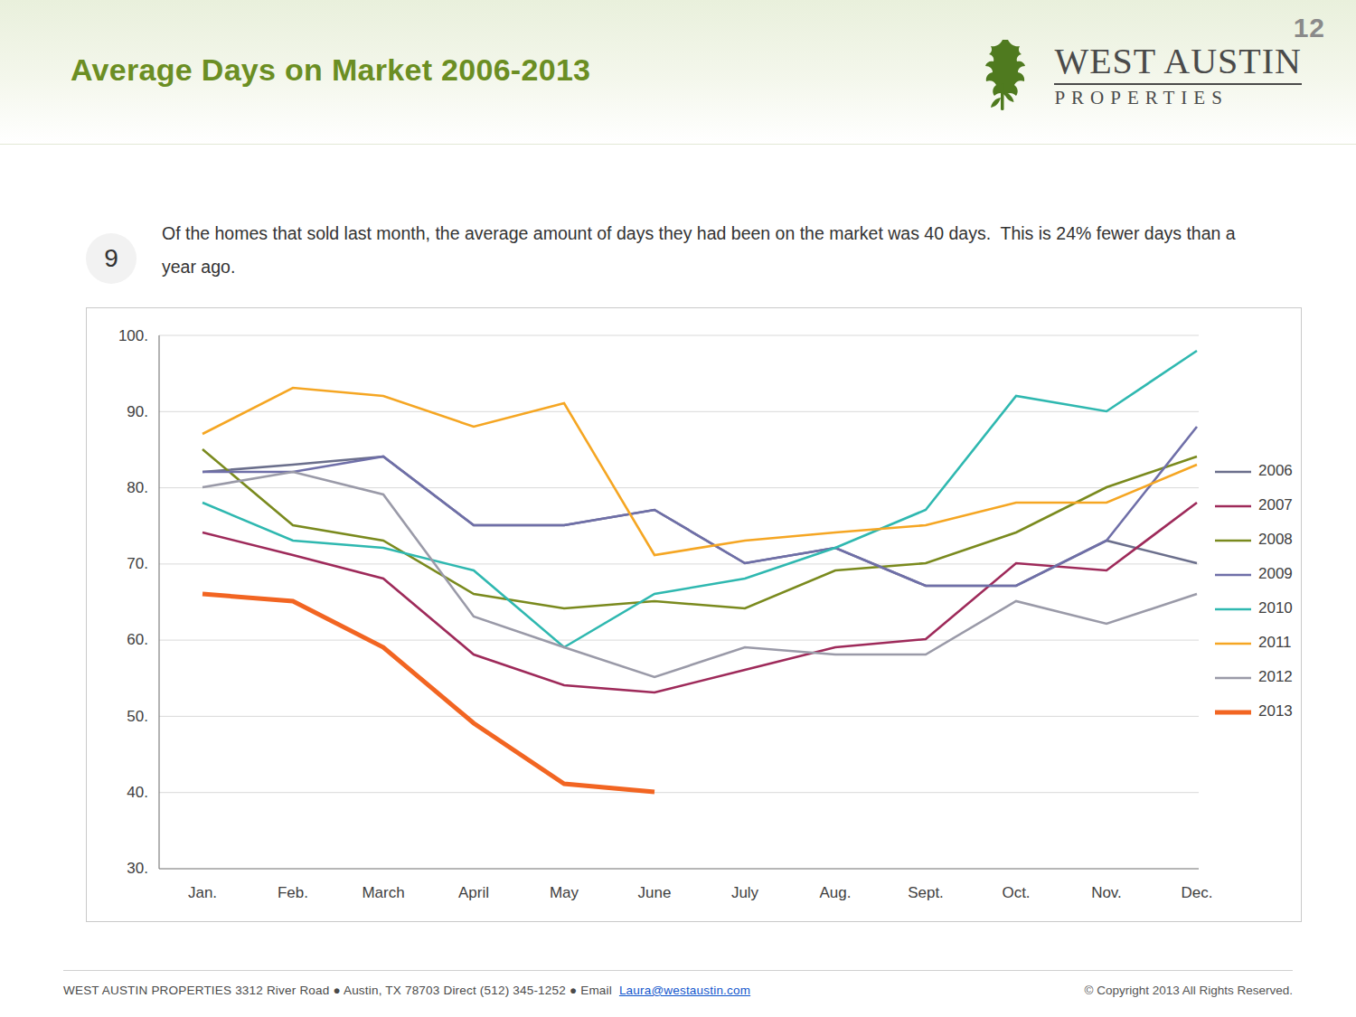12
Average Days on Market 2006-2013
WEST AUSTIN
PROPERTIES
9
Of the homes that sold last month, the average amount of days they had been on the market was 40 days. This is 24% fewer days than a year ago.
100. 90. 80. 70. 60. 50. 40. 30. Jan. Feb. March April May June July Aug. Sept. Oct. Nov. Dec. 2006 2007 2008 2009 2010 2011 2012 2013
WEST AUSTIN PROPERTIES 3312 River Road ● Austin, TX 78703 Direct (512) 345-1252 ● Email Laura@westaustin.com
© Copyright 2013 All Rights Reserved.